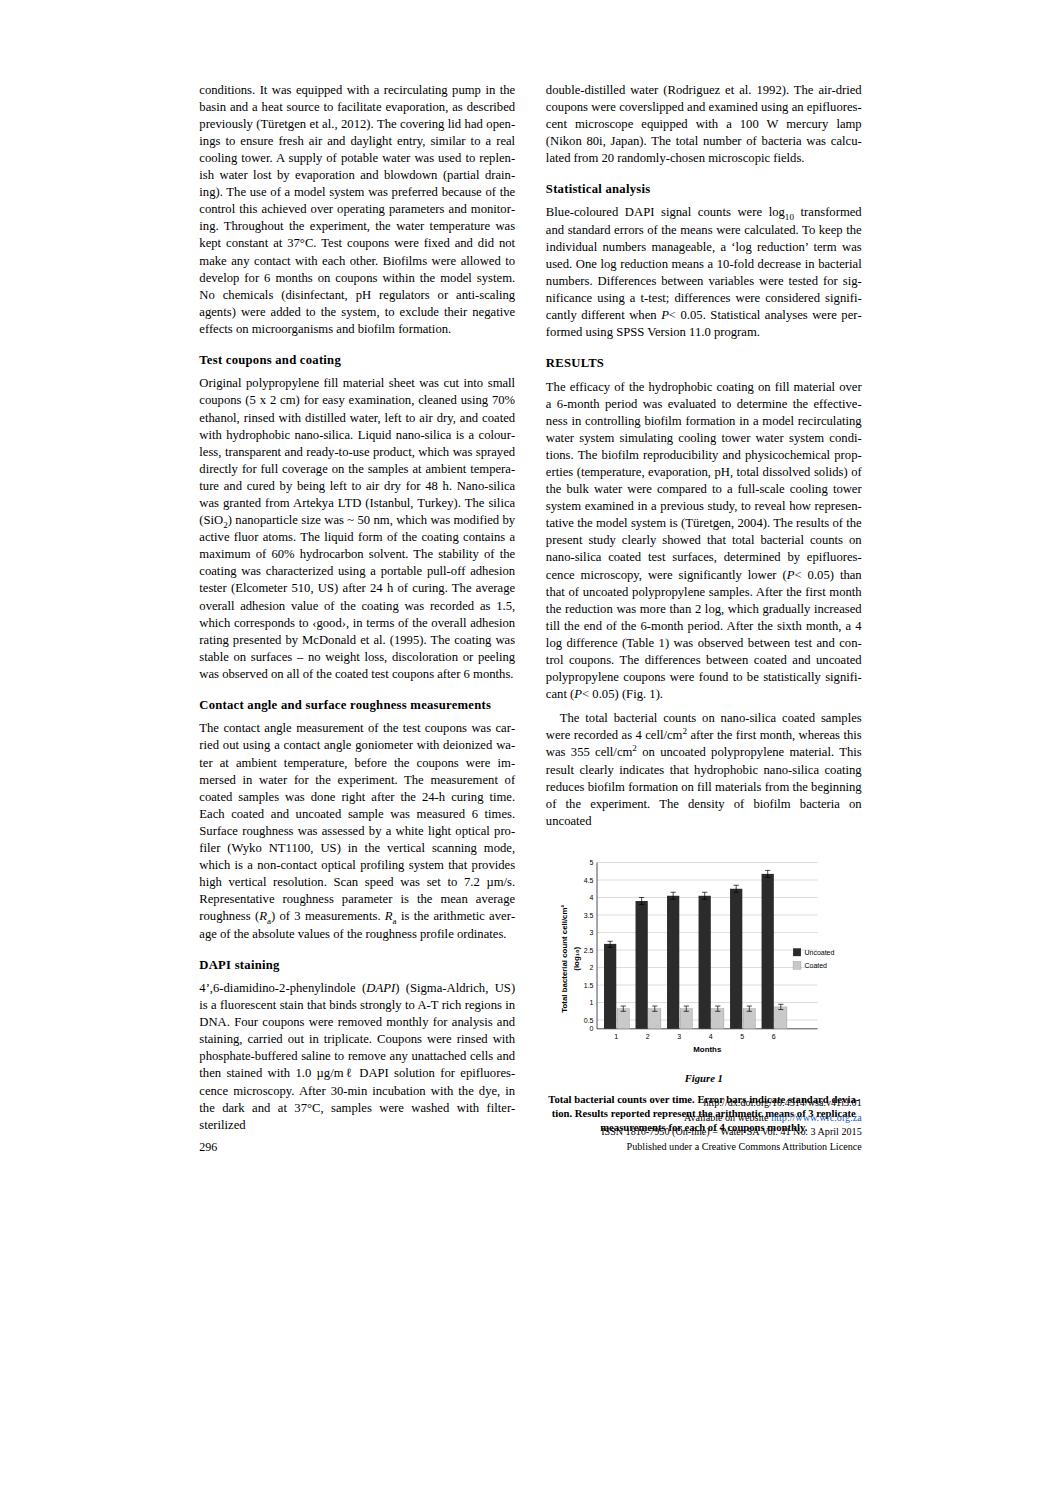conditions. It was equipped with a recirculating pump in the basin and a heat source to facilitate evaporation, as described previously (Türetgen et al., 2012). The covering lid had openings to ensure fresh air and daylight entry, similar to a real cooling tower. A supply of potable water was used to replenish water lost by evaporation and blowdown (partial draining). The use of a model system was preferred because of the control this achieved over operating parameters and monitoring. Throughout the experiment, the water temperature was kept constant at 37°C. Test coupons were fixed and did not make any contact with each other. Biofilms were allowed to develop for 6 months on coupons within the model system. No chemicals (disinfectant, pH regulators or anti-scaling agents) were added to the system, to exclude their negative effects on microorganisms and biofilm formation.
Test coupons and coating
Original polypropylene fill material sheet was cut into small coupons (5 x 2 cm) for easy examination, cleaned using 70% ethanol, rinsed with distilled water, left to air dry, and coated with hydrophobic nano-silica. Liquid nano-silica is a colourless, transparent and ready-to-use product, which was sprayed directly for full coverage on the samples at ambient temperature and cured by being left to air dry for 48 h. Nano-silica was granted from Artekya LTD (Istanbul, Turkey). The silica (SiO2) nanoparticle size was ~ 50 nm, which was modified by active fluor atoms. The liquid form of the coating contains a maximum of 60% hydrocarbon solvent. The stability of the coating was characterized using a portable pull-off adhesion tester (Elcometer 510, US) after 24 h of curing. The average overall adhesion value of the coating was recorded as 1.5, which corresponds to ‹good›, in terms of the overall adhesion rating presented by McDonald et al. (1995). The coating was stable on surfaces – no weight loss, discoloration or peeling was observed on all of the coated test coupons after 6 months.
Contact angle and surface roughness measurements
The contact angle measurement of the test coupons was carried out using a contact angle goniometer with deionized water at ambient temperature, before the coupons were immersed in water for the experiment. The measurement of coated samples was done right after the 24-h curing time. Each coated and uncoated sample was measured 6 times. Surface roughness was assessed by a white light optical profiler (Wyko NT1100, US) in the vertical scanning mode, which is a non-contact optical profiling system that provides high vertical resolution. Scan speed was set to 7.2 µm/s. Representative roughness parameter is the mean average roughness (Ra) of 3 measurements. Ra is the arithmetic average of the absolute values of the roughness profile ordinates.
DAPI staining
4’,6-diamidino-2-phenylindole (DAPI) (Sigma-Aldrich, US) is a fluorescent stain that binds strongly to A-T rich regions in DNA. Four coupons were removed monthly for analysis and staining, carried out in triplicate. Coupons were rinsed with phosphate-buffered saline to remove any unattached cells and then stained with 1.0 µg/mℓ DAPI solution for epifluorescence microscopy. After 30-min incubation with the dye, in the dark and at 37°C, samples were washed with filter-sterilized
double-distilled water (Rodriguez et al. 1992). The air-dried coupons were coverslipped and examined using an epifluorescent microscope equipped with a 100 W mercury lamp (Nikon 80i, Japan). The total number of bacteria was calculated from 20 randomly-chosen microscopic fields.
Statistical analysis
Blue-coloured DAPI signal counts were log10 transformed and standard errors of the means were calculated. To keep the individual numbers manageable, a ‘log reduction’ term was used. One log reduction means a 10-fold decrease in bacterial numbers. Differences between variables were tested for significance using a t-test; differences were considered significantly different when P< 0.05. Statistical analyses were performed using SPSS Version 11.0 program.
Results
The efficacy of the hydrophobic coating on fill material over a 6-month period was evaluated to determine the effectiveness in controlling biofilm formation in a model recirculating water system simulating cooling tower water system conditions. The biofilm reproducibility and physicochemical properties (temperature, evaporation, pH, total dissolved solids) of the bulk water were compared to a full-scale cooling tower system examined in a previous study, to reveal how representative the model system is (Türetgen, 2004). The results of the present study clearly showed that total bacterial counts on nano-silica coated test surfaces, determined by epifluorescence microscopy, were significantly lower (P< 0.05) than that of uncoated polypropylene samples. After the first month the reduction was more than 2 log, which gradually increased till the end of the 6-month period. After the sixth month, a 4 log difference (Table 1) was observed between test and control coupons. The differences between coated and uncoated polypropylene coupons were found to be statistically significant (P< 0.05) (Fig. 1).
The total bacterial counts on nano-silica coated samples were recorded as 4 cell/cm2 after the first month, whereas this was 355 cell/cm2 on uncoated polypropylene material. This result clearly indicates that hydrophobic nano-silica coating reduces biofilm formation on fill materials from the beginning of the experiment. The density of biofilm bacteria on uncoated
Total bacterial count cell/cm² (log₁₀) 5 4.5 4 3.5 3 2.5 2 1.5 1 0.5 0 1 2 3 4 5 6 Months Uncoated Coated
Figure 1
Total bacterial counts over time. Error bars indicate standard deviation. Results reported represent the arithmetic means of 3 replicate measurements for each of 4 coupons monthly.
http://dx.doi.org/10.4314/wsa.v41i3.01
Available on website http://www.wrc.org.za
ISSN 1816-7950 (On-line) = Water SA Vol. 41 No. 3 April 2015
Published under a Creative Commons Attribution Licence
296